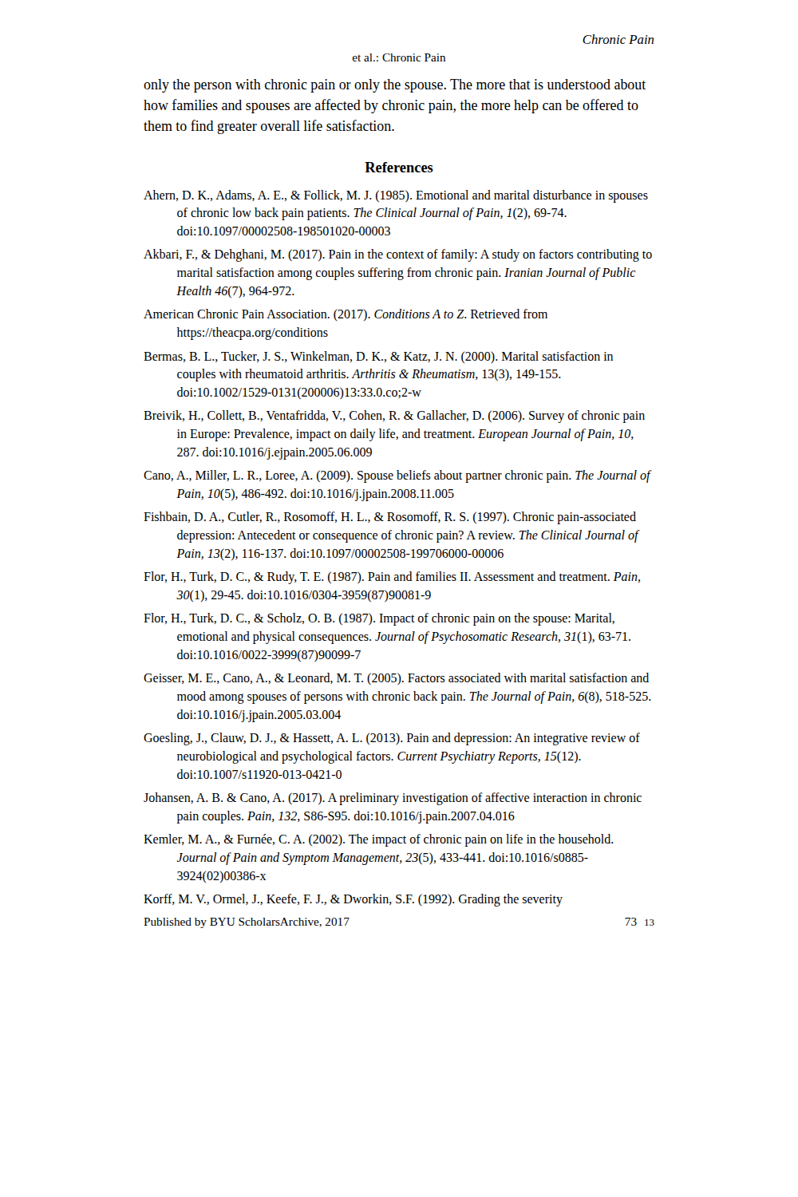Chronic Pain
et al.: Chronic Pain
only the person with chronic pain or only the spouse. The more that is understood about how families and spouses are affected by chronic pain, the more help can be offered to them to find greater overall life satisfaction.
References
Ahern, D. K., Adams, A. E., & Follick, M. J. (1985). Emotional and marital disturbance in spouses of chronic low back pain patients. The Clinical Journal of Pain, 1(2), 69-74. doi:10.1097/00002508-198501020-00003
Akbari, F., & Dehghani, M. (2017). Pain in the context of family: A study on factors contributing to marital satisfaction among couples suffering from chronic pain. Iranian Journal of Public Health 46(7), 964-972.
American Chronic Pain Association. (2017). Conditions A to Z. Retrieved from https://theacpa.org/conditions
Bermas, B. L., Tucker, J. S., Winkelman, D. K., & Katz, J. N. (2000). Marital satisfaction in couples with rheumatoid arthritis. Arthritis & Rheumatism, 13(3), 149-155. doi:10.1002/1529-0131(200006)13:33.0.co;2-w
Breivik, H., Collett, B., Ventafridda, V., Cohen, R. & Gallacher, D. (2006). Survey of chronic pain in Europe: Prevalence, impact on daily life, and treatment. European Journal of Pain, 10, 287. doi:10.1016/j.ejpain.2005.06.009
Cano, A., Miller, L. R., Loree, A. (2009). Spouse beliefs about partner chronic pain. The Journal of Pain, 10(5), 486-492. doi:10.1016/j.jpain.2008.11.005
Fishbain, D. A., Cutler, R., Rosomoff, H. L., & Rosomoff, R. S. (1997). Chronic pain-associated depression: Antecedent or consequence of chronic pain? A review. The Clinical Journal of Pain, 13(2), 116-137. doi:10.1097/00002508-199706000-00006
Flor, H., Turk, D. C., & Rudy, T. E. (1987). Pain and families II. Assessment and treatment. Pain, 30(1), 29-45. doi:10.1016/0304-3959(87)90081-9
Flor, H., Turk, D. C., & Scholz, O. B. (1987). Impact of chronic pain on the spouse: Marital, emotional and physical consequences. Journal of Psychosomatic Research, 31(1), 63-71. doi:10.1016/0022-3999(87)90099-7
Geisser, M. E., Cano, A., & Leonard, M. T. (2005). Factors associated with marital satisfaction and mood among spouses of persons with chronic back pain. The Journal of Pain, 6(8), 518-525. doi:10.1016/j.jpain.2005.03.004
Goesling, J., Clauw, D. J., & Hassett, A. L. (2013). Pain and depression: An integrative review of neurobiological and psychological factors. Current Psychiatry Reports, 15(12). doi:10.1007/s11920-013-0421-0
Johansen, A. B. & Cano, A. (2017). A preliminary investigation of affective interaction in chronic pain couples. Pain, 132, S86-S95. doi:10.1016/j.pain.2007.04.016
Kemler, M. A., & Furnée, C. A. (2002). The impact of chronic pain on life in the household. Journal of Pain and Symptom Management, 23(5), 433-441. doi:10.1016/s0885-3924(02)00386-x
Korff, M. V., Ormel, J., Keefe, F. J., & Dworkin, S.F. (1992). Grading the severity
Published by BYU ScholarsArchive, 2017
7313